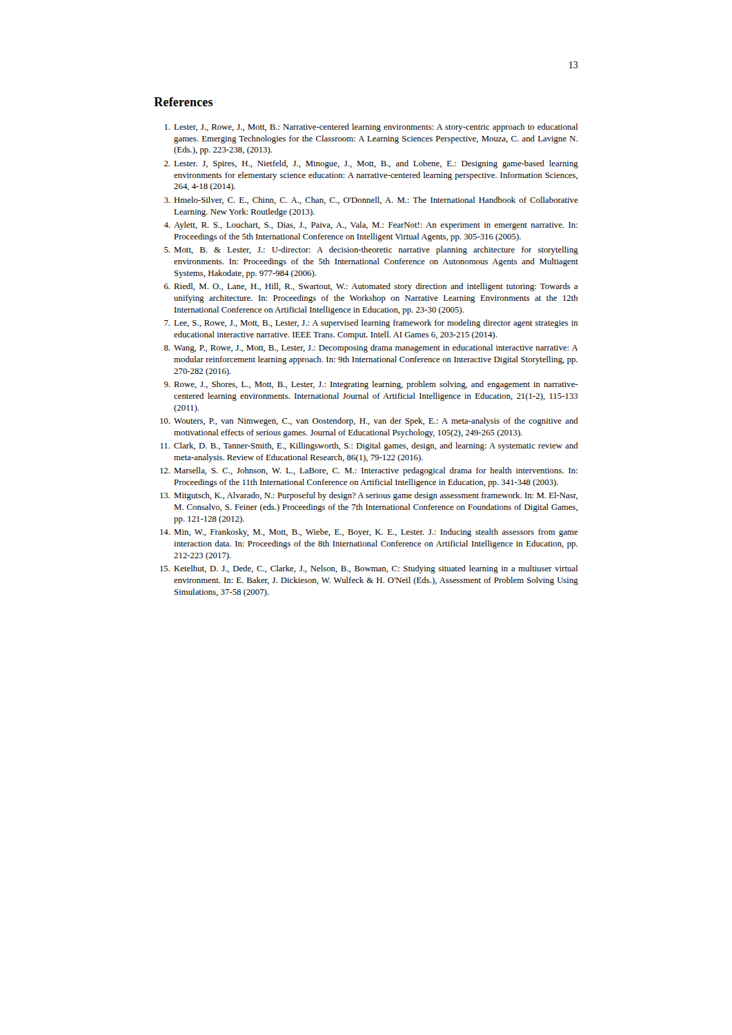13
References
Lester, J., Rowe, J., Mott, B.: Narrative-centered learning environments: A story-centric approach to educational games. Emerging Technologies for the Classroom: A Learning Sciences Perspective, Mouza, C. and Lavigne N. (Eds.), pp. 223-238, (2013).
Lester. J, Spires, H., Nietfeld, J., Minogue, J., Mott, B., and Lobene, E.: Designing game-based learning environments for elementary science education: A narrative-centered learning perspective. Information Sciences, 264, 4-18 (2014).
Hmelo-Silver, C. E., Chinn, C. A., Chan, C., O'Donnell, A. M.: The International Handbook of Collaborative Learning. New York: Routledge (2013).
Aylett, R. S., Louchart, S., Dias, J., Paiva, A., Vala, M.: FearNot!: An experiment in emergent narrative. In: Proceedings of the 5th International Conference on Intelligent Virtual Agents, pp. 305-316 (2005).
Mott, B. & Lester, J.: U-director: A decision-theoretic narrative planning architecture for storytelling environments. In: Proceedings of the 5th International Conference on Autonomous Agents and Multiagent Systems, Hakodate, pp. 977-984 (2006).
Riedl, M. O., Lane, H., Hill, R., Swartout, W.: Automated story direction and intelligent tutoring: Towards a unifying architecture. In: Proceedings of the Workshop on Narrative Learning Environments at the 12th International Conference on Artificial Intelligence in Education, pp. 23-30 (2005).
Lee, S., Rowe, J., Mott, B., Lester, J.: A supervised learning framework for modeling director agent strategies in educational interactive narrative. IEEE Trans. Comput. Intell. AI Games 6, 203-215 (2014).
Wang, P., Rowe, J., Mott, B., Lester, J.: Decomposing drama management in educational interactive narrative: A modular reinforcement learning approach. In: 9th International Conference on Interactive Digital Storytelling, pp. 270-282 (2016).
Rowe, J., Shores, L., Mott, B., Lester, J.: Integrating learning, problem solving, and engagement in narrative-centered learning environments. International Journal of Artificial Intelligence in Education, 21(1-2), 115-133 (2011).
Wouters, P., van Nimwegen, C., van Oostendorp, H., van der Spek, E.: A meta-analysis of the cognitive and motivational effects of serious games. Journal of Educational Psychology, 105(2), 249-265 (2013).
Clark, D. B., Tanner-Smith, E., Killingsworth, S.: Digital games, design, and learning: A systematic review and meta-analysis. Review of Educational Research, 86(1), 79-122 (2016).
Marsella, S. C., Johnson, W. L., LaBore, C. M.: Interactive pedagogical drama for health interventions. In: Proceedings of the 11th International Conference on Artificial Intelligence in Education, pp. 341-348 (2003).
Mitgutsch, K., Alvarado, N.: Purposeful by design? A serious game design assessment framework. In: M. El-Nasr, M. Consalvo, S. Feiner (eds.) Proceedings of the 7th International Conference on Foundations of Digital Games, pp. 121-128 (2012).
Min, W., Frankosky, M., Mott, B., Wiebe, E., Boyer, K. E., Lester. J.: Inducing stealth assessors from game interaction data. In: Proceedings of the 8th International Conference on Artificial Intelligence in Education, pp. 212-223 (2017).
Ketelhut, D. J., Dede, C., Clarke, J., Nelson, B., Bowman, C: Studying situated learning in a multiuser virtual environment. In: E. Baker, J. Dickieson, W. Wulfeck & H. O'Neil (Eds.), Assessment of Problem Solving Using Simulations, 37-58 (2007).